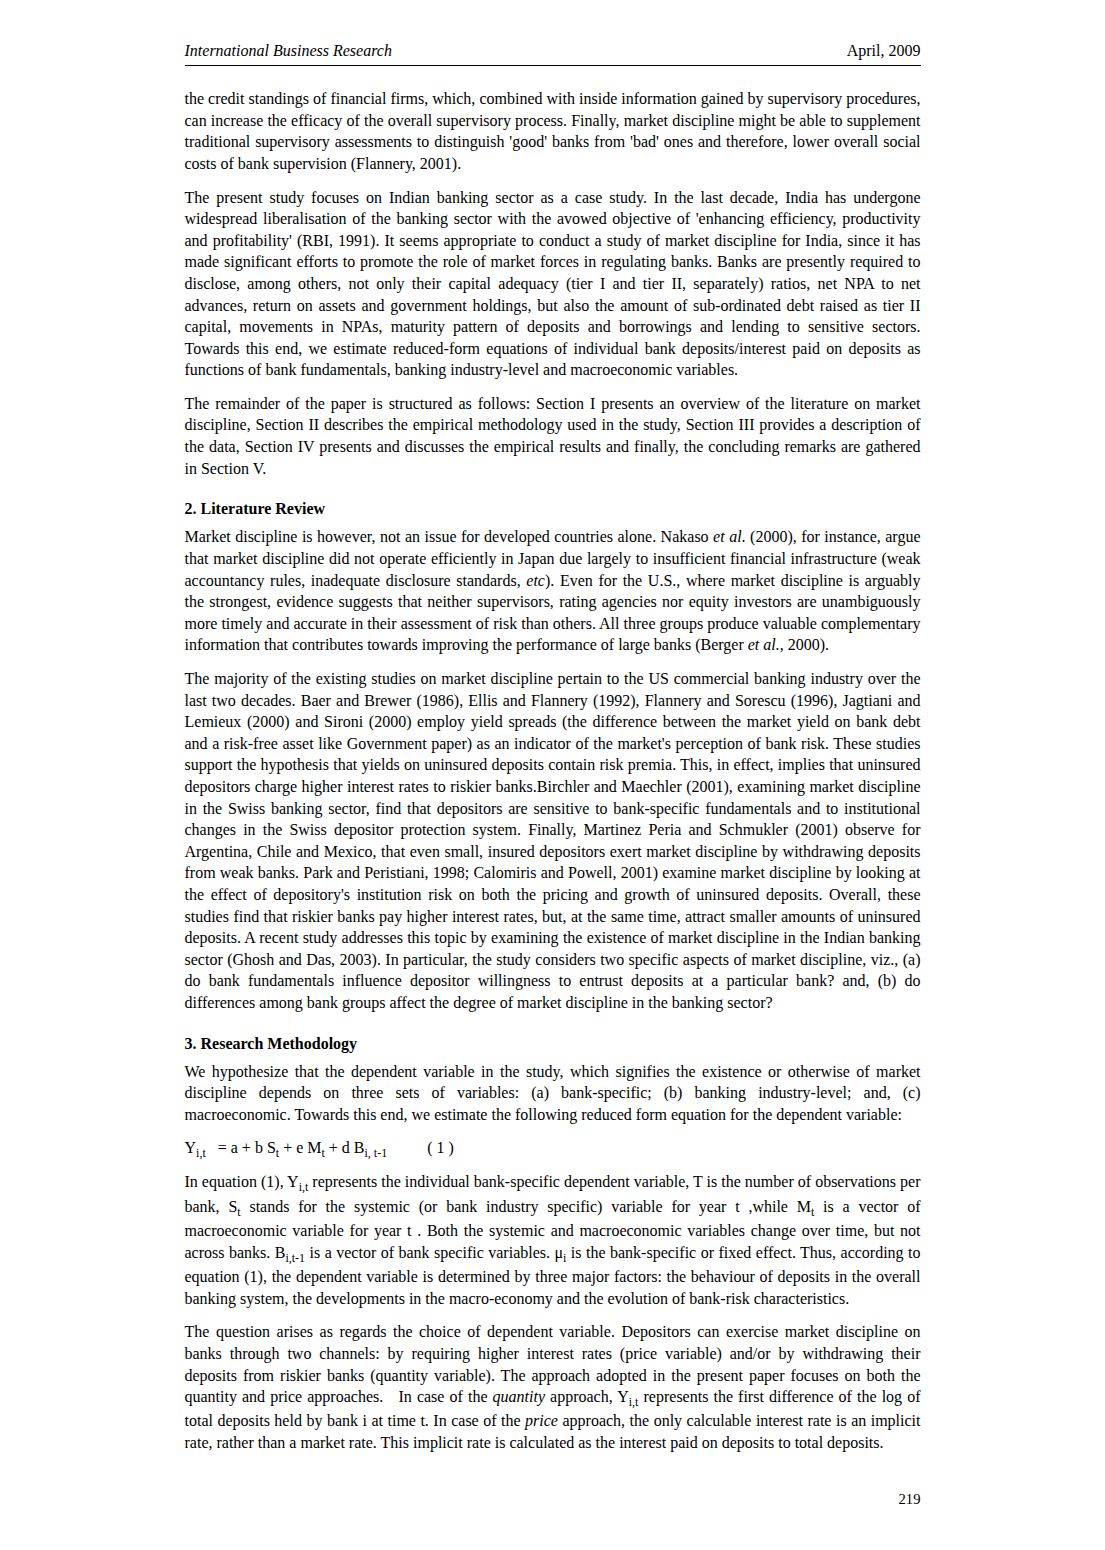International Business Research April, 2009
the credit standings of financial firms, which, combined with inside information gained by supervisory procedures, can increase the efficacy of the overall supervisory process. Finally, market discipline might be able to supplement traditional supervisory assessments to distinguish 'good' banks from 'bad' ones and therefore, lower overall social costs of bank supervision (Flannery, 2001).
The present study focuses on Indian banking sector as a case study. In the last decade, India has undergone widespread liberalisation of the banking sector with the avowed objective of 'enhancing efficiency, productivity and profitability' (RBI, 1991). It seems appropriate to conduct a study of market discipline for India, since it has made significant efforts to promote the role of market forces in regulating banks. Banks are presently required to disclose, among others, not only their capital adequacy (tier I and tier II, separately) ratios, net NPA to net advances, return on assets and government holdings, but also the amount of sub-ordinated debt raised as tier II capital, movements in NPAs, maturity pattern of deposits and borrowings and lending to sensitive sectors. Towards this end, we estimate reduced-form equations of individual bank deposits/interest paid on deposits as functions of bank fundamentals, banking industry-level and macroeconomic variables.
The remainder of the paper is structured as follows: Section I presents an overview of the literature on market discipline, Section II describes the empirical methodology used in the study, Section III provides a description of the data, Section IV presents and discusses the empirical results and finally, the concluding remarks are gathered in Section V.
2. Literature Review
Market discipline is however, not an issue for developed countries alone. Nakaso et al. (2000), for instance, argue that market discipline did not operate efficiently in Japan due largely to insufficient financial infrastructure (weak accountancy rules, inadequate disclosure standards, etc). Even for the U.S., where market discipline is arguably the strongest, evidence suggests that neither supervisors, rating agencies nor equity investors are unambiguously more timely and accurate in their assessment of risk than others. All three groups produce valuable complementary information that contributes towards improving the performance of large banks (Berger et al., 2000).
The majority of the existing studies on market discipline pertain to the US commercial banking industry over the last two decades. Baer and Brewer (1986), Ellis and Flannery (1992), Flannery and Sorescu (1996), Jagtiani and Lemieux (2000) and Sironi (2000) employ yield spreads (the difference between the market yield on bank debt and a risk-free asset like Government paper) as an indicator of the market's perception of bank risk. These studies support the hypothesis that yields on uninsured deposits contain risk premia. This, in effect, implies that uninsured depositors charge higher interest rates to riskier banks.Birchler and Maechler (2001), examining market discipline in the Swiss banking sector, find that depositors are sensitive to bank-specific fundamentals and to institutional changes in the Swiss depositor protection system. Finally, Martinez Peria and Schmukler (2001) observe for Argentina, Chile and Mexico, that even small, insured depositors exert market discipline by withdrawing deposits from weak banks. Park and Peristiani, 1998; Calomiris and Powell, 2001) examine market discipline by looking at the effect of depository's institution risk on both the pricing and growth of uninsured deposits. Overall, these studies find that riskier banks pay higher interest rates, but, at the same time, attract smaller amounts of uninsured deposits. A recent study addresses this topic by examining the existence of market discipline in the Indian banking sector (Ghosh and Das, 2003). In particular, the study considers two specific aspects of market discipline, viz., (a) do bank fundamentals influence depositor willingness to entrust deposits at a particular bank? and, (b) do differences among bank groups affect the degree of market discipline in the banking sector?
3. Research Methodology
We hypothesize that the dependent variable in the study, which signifies the existence or otherwise of market discipline depends on three sets of variables: (a) bank-specific; (b) banking industry-level; and, (c) macroeconomic. Towards this end, we estimate the following reduced form equation for the dependent variable:
Yi,t = a + b St + e Mt + d Bi, t-1( 1 )
In equation (1), Yi,t represents the individual bank-specific dependent variable, T is the number of observations per bank, St stands for the systemic (or bank industry specific) variable for year t ,while Mt is a vector of macroeconomic variable for year t . Both the systemic and macroeconomic variables change over time, but not across banks. Bi,t-1 is a vector of bank specific variables. μi is the bank-specific or fixed effect. Thus, according to equation (1), the dependent variable is determined by three major factors: the behaviour of deposits in the overall banking system, the developments in the macro-economy and the evolution of bank-risk characteristics.
The question arises as regards the choice of dependent variable. Depositors can exercise market discipline on banks through two channels: by requiring higher interest rates (price variable) and/or by withdrawing their deposits from riskier banks (quantity variable). The approach adopted in the present paper focuses on both the quantity and price approaches. In case of the quantity approach, Yi,t represents the first difference of the log of total deposits held by bank i at time t. In case of the price approach, the only calculable interest rate is an implicit rate, rather than a market rate. This implicit rate is calculated as the interest paid on deposits to total deposits.
219